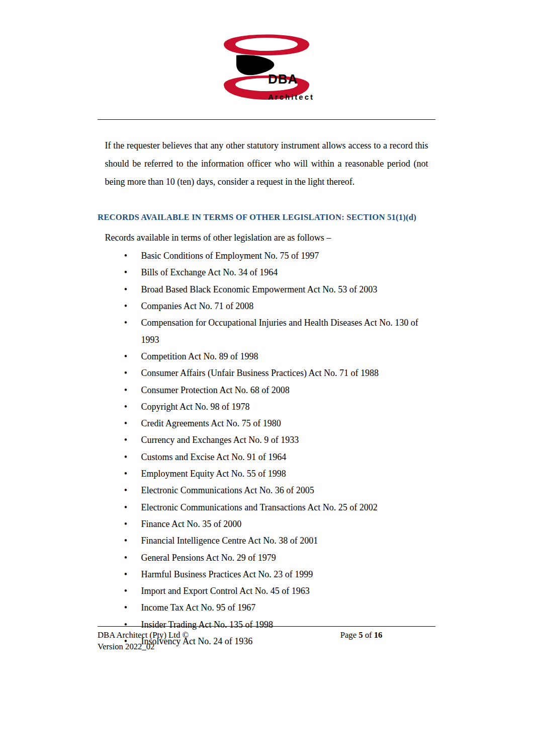DBA Architect
If the requester believes that any other statutory instrument allows access to a record this should be referred to the information officer who will within a reasonable period (not being more than 10 (ten) days, consider a request in the light thereof.
RECORDS AVAILABLE IN TERMS OF OTHER LEGISLATION: SECTION 51(1)(d)
Records available in terms of other legislation are as follows –
Basic Conditions of Employment No. 75 of 1997
Bills of Exchange Act No. 34 of 1964
Broad Based Black Economic Empowerment Act No. 53 of 2003
Companies Act No. 71 of 2008
Compensation for Occupational Injuries and Health Diseases Act No. 130 of 1993
Competition Act No. 89 of 1998
Consumer Affairs (Unfair Business Practices) Act No. 71 of 1988
Consumer Protection Act No. 68 of 2008
Copyright Act No. 98 of 1978
Credit Agreements Act No. 75 of 1980
Currency and Exchanges Act No. 9 of 1933
Customs and Excise Act No. 91 of 1964
Employment Equity Act No. 55 of 1998
Electronic Communications Act No. 36 of 2005
Electronic Communications and Transactions Act No. 25 of 2002
Finance Act No. 35 of 2000
Financial Intelligence Centre Act No. 38 of 2001
General Pensions Act No. 29 of 1979
Harmful Business Practices Act No. 23 of 1999
Import and Export Control Act No. 45 of 1963
Income Tax Act No. 95 of 1967
Insider Trading Act No. 135 of 1998
Insolvency Act No. 24 of 1936
DBA Architect (Pty) Ltd ©
Version 2022_02
Page 5 of 16